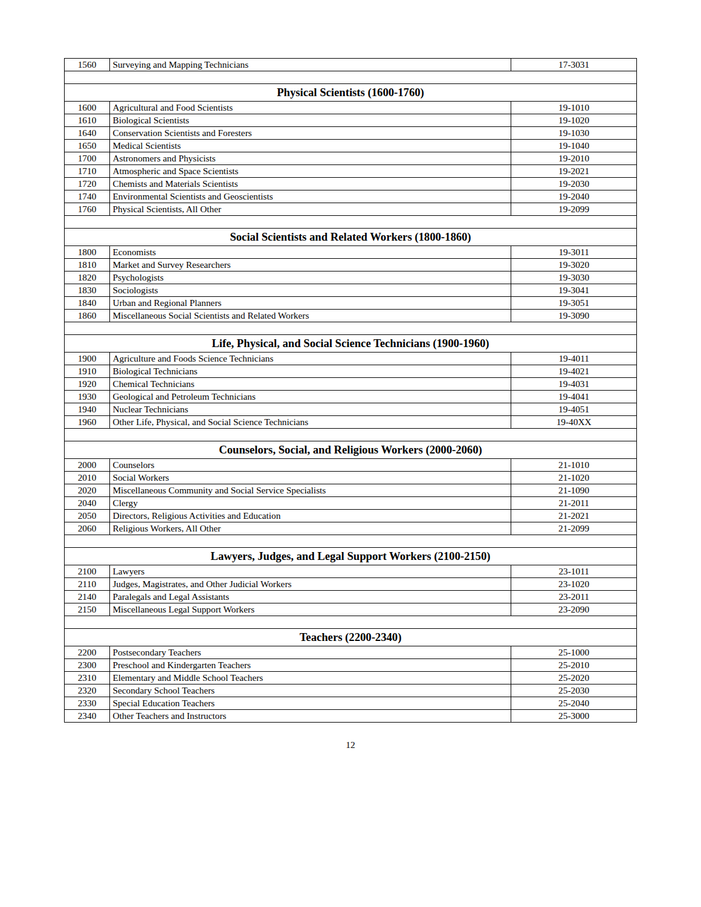| 1560 | Surveying and Mapping Technicians | 17-3031 |
| Physical Scientists (1600-1760) |
| 1600 | Agricultural and Food Scientists | 19-1010 |
| 1610 | Biological Scientists | 19-1020 |
| 1640 | Conservation Scientists and Foresters | 19-1030 |
| 1650 | Medical Scientists | 19-1040 |
| 1700 | Astronomers and Physicists | 19-2010 |
| 1710 | Atmospheric and Space Scientists | 19-2021 |
| 1720 | Chemists and Materials Scientists | 19-2030 |
| 1740 | Environmental Scientists and Geoscientists | 19-2040 |
| 1760 | Physical Scientists, All Other | 19-2099 |
| Social Scientists and Related Workers (1800-1860) |
| 1800 | Economists | 19-3011 |
| 1810 | Market and Survey Researchers | 19-3020 |
| 1820 | Psychologists | 19-3030 |
| 1830 | Sociologists | 19-3041 |
| 1840 | Urban and Regional Planners | 19-3051 |
| 1860 | Miscellaneous Social Scientists and Related Workers | 19-3090 |
| Life, Physical, and Social Science Technicians (1900-1960) |
| 1900 | Agriculture and Foods Science Technicians | 19-4011 |
| 1910 | Biological Technicians | 19-4021 |
| 1920 | Chemical Technicians | 19-4031 |
| 1930 | Geological and Petroleum Technicians | 19-4041 |
| 1940 | Nuclear Technicians | 19-4051 |
| 1960 | Other Life, Physical, and Social Science Technicians | 19-40XX |
| Counselors, Social, and Religious Workers (2000-2060) |
| 2000 | Counselors | 21-1010 |
| 2010 | Social Workers | 21-1020 |
| 2020 | Miscellaneous Community and Social Service Specialists | 21-1090 |
| 2040 | Clergy | 21-2011 |
| 2050 | Directors, Religious Activities and Education | 21-2021 |
| 2060 | Religious Workers, All Other | 21-2099 |
| Lawyers, Judges, and Legal Support Workers (2100-2150) |
| 2100 | Lawyers | 23-1011 |
| 2110 | Judges, Magistrates, and Other Judicial Workers | 23-1020 |
| 2140 | Paralegals and Legal Assistants | 23-2011 |
| 2150 | Miscellaneous Legal Support Workers | 23-2090 |
| Teachers (2200-2340) |
| 2200 | Postsecondary Teachers | 25-1000 |
| 2300 | Preschool and Kindergarten Teachers | 25-2010 |
| 2310 | Elementary and Middle School Teachers | 25-2020 |
| 2320 | Secondary School Teachers | 25-2030 |
| 2330 | Special Education Teachers | 25-2040 |
| 2340 | Other Teachers and Instructors | 25-3000 |
12